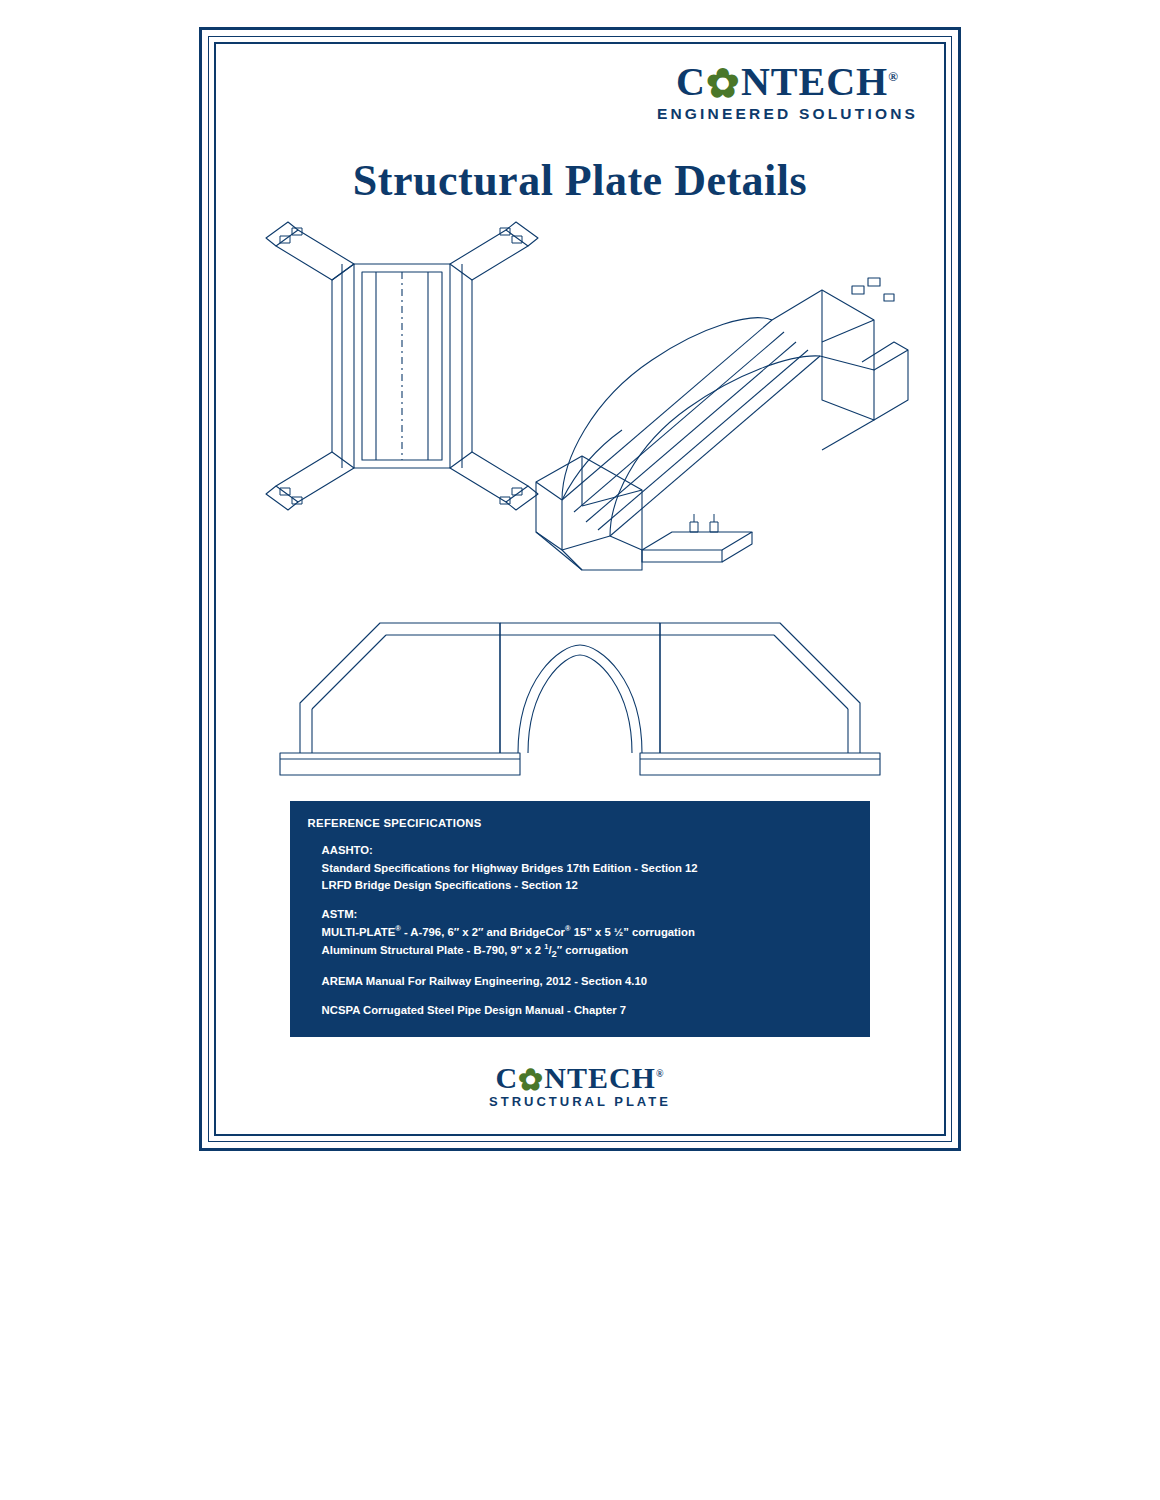C✿NTECH®
ENGINEERED SOLUTIONS
Structural Plate Details
REFERENCE SPECIFICATIONS
AASHTO:
Standard Specifications for Highway Bridges 17th Edition - Section 12
LRFD Bridge Design Specifications - Section 12
ASTM:
MULTI-PLATE® - A-796, 6″ x 2″ and BridgeCor® 15” x 5 ½” corrugation
Aluminum Structural Plate - B-790, 9″ x 2 1/2″ corrugation
AREMA Manual For Railway Engineering, 2012 - Section 4.10
NCSPA Corrugated Steel Pipe Design Manual - Chapter 7
C✿NTECH®
STRUCTURAL PLATE